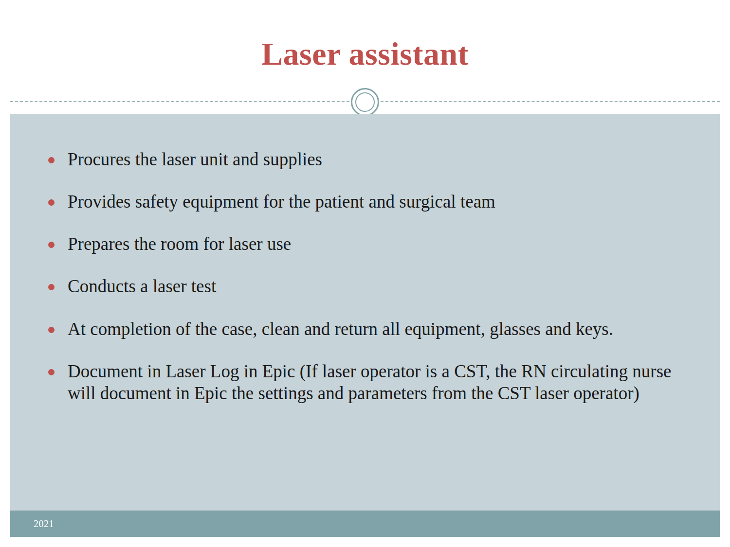Laser assistant
Procures the laser unit and supplies
Provides safety equipment for the patient and surgical team
Prepares the room for laser use
Conducts a laser test
At completion of the case, clean and return all equipment, glasses and keys.
Document in Laser Log in Epic (If laser operator is a CST, the RN circulating nurse will document in Epic the settings and parameters from the CST laser operator)
2021